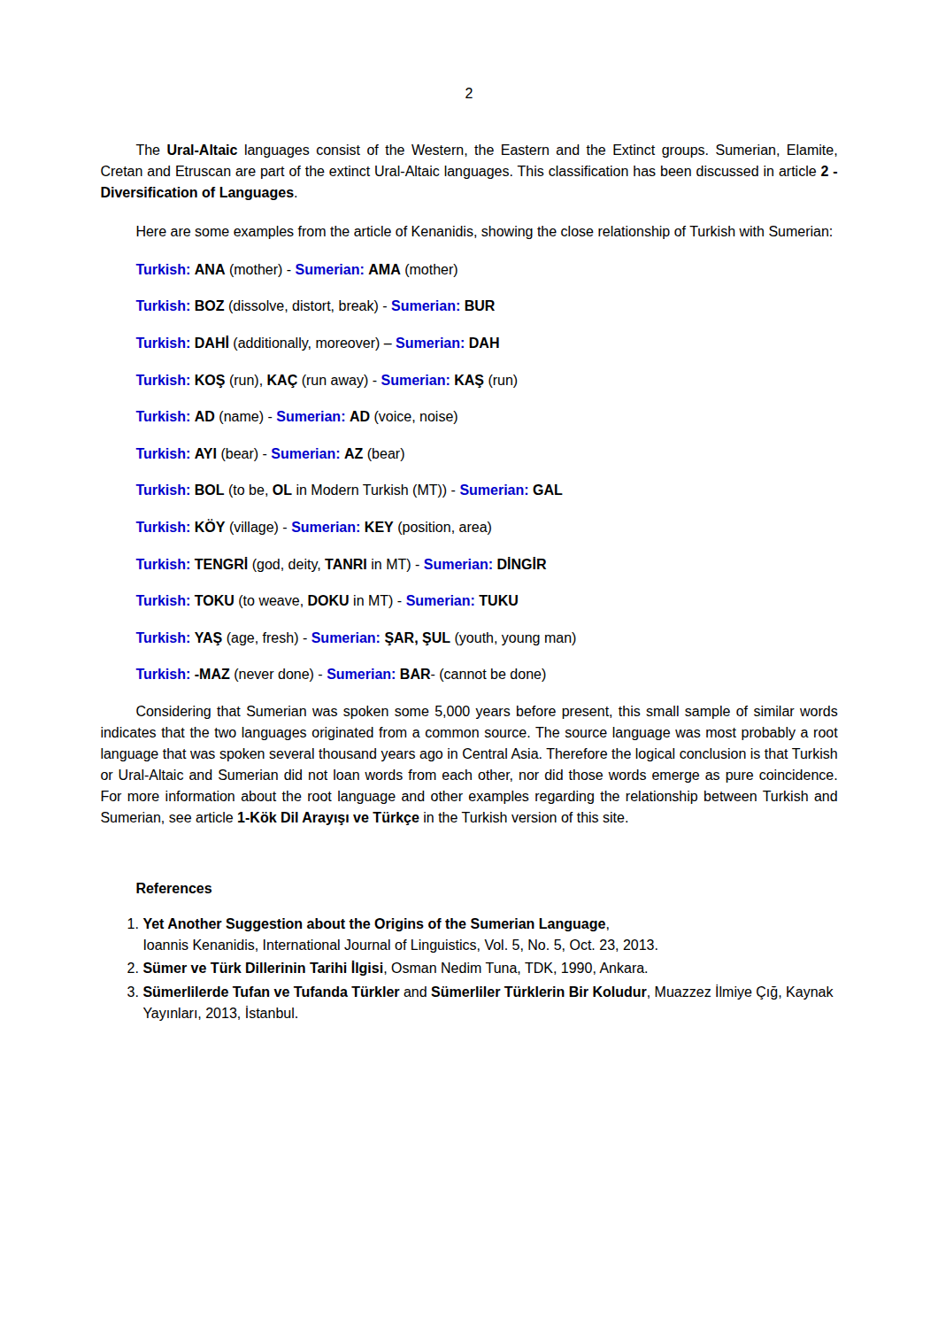2
The Ural-Altaic languages consist of the Western, the Eastern and the Extinct groups. Sumerian, Elamite, Cretan and Etruscan are part of the extinct Ural-Altaic languages. This classification has been discussed in article 2 - Diversification of Languages.
Here are some examples from the article of Kenanidis, showing the close relationship of Turkish with Sumerian:
Turkish: ANA (mother) - Sumerian: AMA (mother)
Turkish: BOZ (dissolve, distort, break) - Sumerian: BUR
Turkish: DAHİ (additionally, moreover) – Sumerian: DAH
Turkish: KOŞ (run), KAÇ (run away) - Sumerian: KAŞ (run)
Turkish: AD (name) - Sumerian: AD (voice, noise)
Turkish: AYI (bear) - Sumerian: AZ (bear)
Turkish: BOL (to be, OL in Modern Turkish (MT)) - Sumerian: GAL
Turkish: KÖY (village) - Sumerian: KEY (position, area)
Turkish: TENGRİ (god, deity, TANRI in MT) - Sumerian: DİNGİR
Turkish: TOKU (to weave, DOKU in MT) - Sumerian: TUKU
Turkish: YAŞ (age, fresh) - Sumerian: ŞAR, ŞUL (youth, young man)
Turkish: -MAZ (never done) - Sumerian: BAR- (cannot be done)
Considering that Sumerian was spoken some 5,000 years before present, this small sample of similar words indicates that the two languages originated from a common source. The source language was most probably a root language that was spoken several thousand years ago in Central Asia. Therefore the logical conclusion is that Turkish or Ural-Altaic and Sumerian did not loan words from each other, nor did those words emerge as pure coincidence. For more information about the root language and other examples regarding the relationship between Turkish and Sumerian, see article 1-Kök Dil Arayışı ve Türkçe in the Turkish version of this site.
References
Yet Another Suggestion about the Origins of the Sumerian Language,
Ioannis Kenanidis, International Journal of Linguistics, Vol. 5, No. 5, Oct. 23, 2013.
Sümer ve Türk Dillerinin Tarihi İlgisi, Osman Nedim Tuna, TDK, 1990, Ankara.
Sümerlilerde Tufan ve Tufanda Türkler and Sümerliler Türklerin Bir Koludur, Muazzez İlmiye Çığ, Kaynak Yayınları, 2013, İstanbul.